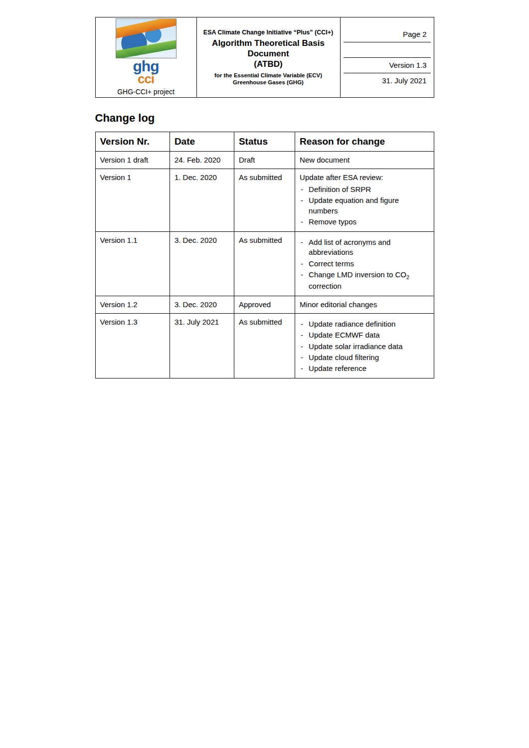| ghg cci GHG-CCI+ project | ESA Climate Change Initiative “Plus” (CCI+) Algorithm Theoretical Basis Document (ATBD) for the Essential Climate Variable (ECV) Greenhouse Gases (GHG) | / Page 2 / / Version 1.3 / / 31. July 2021 / |
Change log
| Version Nr. | Date | Status | Reason for change |
| --- | --- | --- | --- |
| Version 1 draft | 24. Feb. 2020 | Draft | New document |
| Version 1 | 1. Dec. 2020 | As submitted | Update after ESA review: Definition of SRPR Update equation and figure numbers Remove typos |
| Version 1.1 | 3. Dec. 2020 | As submitted | Add list of acronyms and abbreviations Correct terms Change LMD inversion to CO 2 correction |
| Version 1.2 | 3. Dec. 2020 | Approved | Minor editorial changes |
| Version 1.3 | 31. July 2021 | As submitted | Update radiance definition Update ECMWF data Update solar irradiance data Update cloud filtering Update reference |